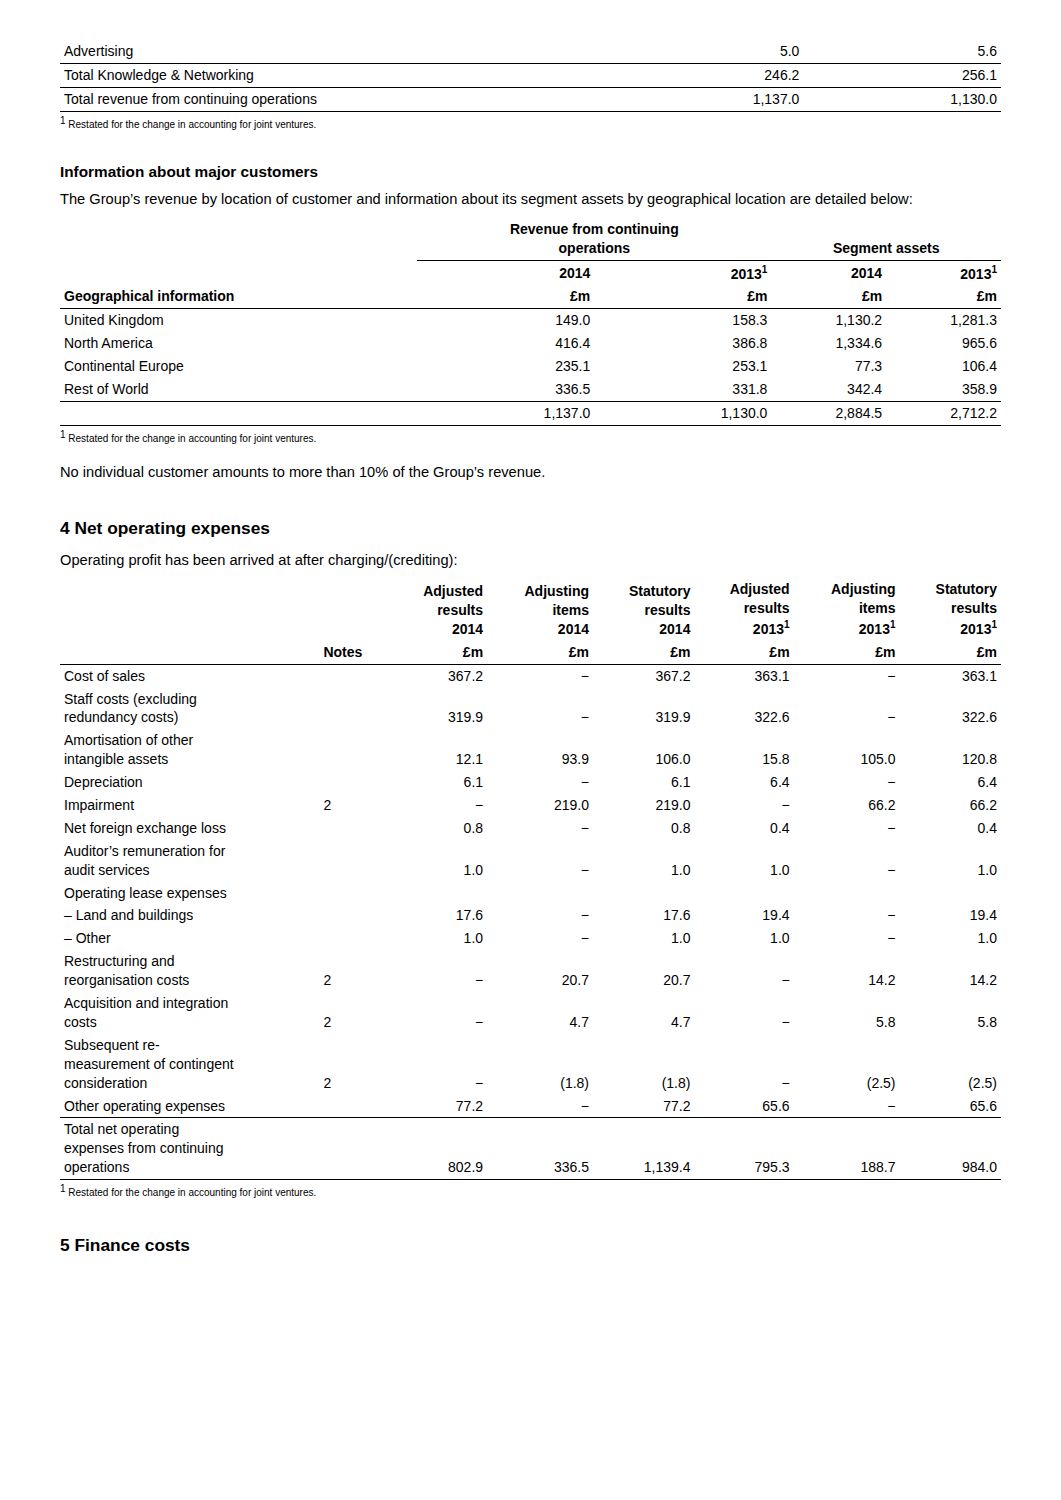| Advertising | 5.0 | 5.6 |
| Total Knowledge & Networking | 246.2 | 256.1 |
| Total revenue from continuing operations | 1,137.0 | 1,130.0 |
1 Restated for the change in accounting for joint ventures.
Information about major customers
The Group’s revenue by location of customer and information about its segment assets by geographical location are detailed below:
| | Revenue from continuing operations | Segment assets |
| --- | --- | --- |
| | 2014 | 2013 1 | 2014 | 2013 1 |
| Geographical information | £m | £m | £m | £m |
| United Kingdom | 149.0 | 158.3 | 1,130.2 | 1,281.3 |
| North America | 416.4 | 386.8 | 1,334.6 | 965.6 |
| Continental Europe | 235.1 | 253.1 | 77.3 | 106.4 |
| Rest of World | 336.5 | 331.8 | 342.4 | 358.9 |
| | 1,137.0 | 1,130.0 | 2,884.5 | 2,712.2 |
1 Restated for the change in accounting for joint ventures.
No individual customer amounts to more than 10% of the Group’s revenue.
4 Net operating expenses
Operating profit has been arrived at after charging/(crediting):
| | | Adjusted results 2014 | Adjusting items 2014 | Statutory results 2014 | Adjusted results 2013 1 | Adjusting items 2013 1 | Statutory results 2013 1 |
| --- | --- | --- | --- | --- | --- | --- | --- |
| | Notes | £m | £m | £m | £m | £m | £m |
| Cost of sales | | 367.2 | − | 367.2 | 363.1 | − | 363.1 |
| Staff costs (excluding redundancy costs) | | 319.9 | − | 319.9 | 322.6 | − | 322.6 |
| Amortisation of other intangible assets | | 12.1 | 93.9 | 106.0 | 15.8 | 105.0 | 120.8 |
| Depreciation | | 6.1 | − | 6.1 | 6.4 | − | 6.4 |
| Impairment | 2 | − | 219.0 | 219.0 | − | 66.2 | 66.2 |
| Net foreign exchange loss | | 0.8 | − | 0.8 | 0.4 | − | 0.4 |
| Auditor’s remuneration for audit services | | 1.0 | − | 1.0 | 1.0 | − | 1.0 |
| Operating lease expenses | | | | | | | |
| – Land and buildings | | 17.6 | − | 17.6 | 19.4 | − | 19.4 |
| – Other | | 1.0 | − | 1.0 | 1.0 | − | 1.0 |
| Restructuring and reorganisation costs | 2 | − | 20.7 | 20.7 | − | 14.2 | 14.2 |
| Acquisition and integration costs | 2 | − | 4.7 | 4.7 | − | 5.8 | 5.8 |
| Subsequent re- measurement of contingent consideration | 2 | − | (1.8) | (1.8) | − | (2.5) | (2.5) |
| Other operating expenses | | 77.2 | − | 77.2 | 65.6 | − | 65.6 |
| Total net operating expenses from continuing operations | | 802.9 | 336.5 | 1,139.4 | 795.3 | 188.7 | 984.0 |
1 Restated for the change in accounting for joint ventures.
5 Finance costs